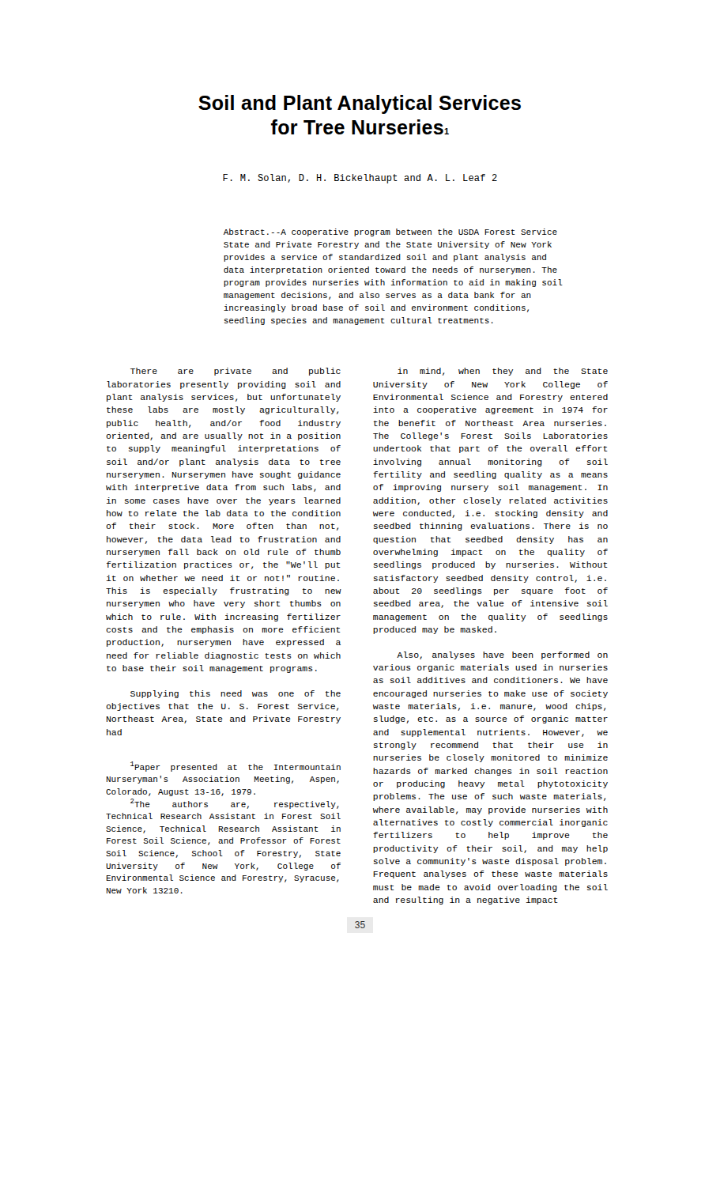Soil and Plant Analytical Services
for Tree Nurseries1
F. M. Solan, D. H. Bickelhaupt and A. L. Leaf 2
Abstract.--A cooperative program between the USDA Forest Service State and Private Forestry and the State University of New York provides a service of standardized soil and plant analysis and data interpretation oriented toward the needs of nurserymen. The program provides nurseries with information to aid in making soil management decisions, and also serves as a data bank for an increasingly broad base of soil and environment conditions, seedling species and management cultural treatments.
There are private and public laboratories presently providing soil and plant analysis services, but unfortunately these labs are mostly agriculturally, public health, and/or food industry oriented, and are usually not in a position to supply meaningful interpretations of soil and/or plant analysis data to tree nurserymen. Nurserymen have sought guidance with interpretive data from such labs, and in some cases have over the years learned how to relate the lab data to the condition of their stock. More often than not, however, the data lead to frustration and nurserymen fall back on old rule of thumb fertilization practices or, the "We'll put it on whether we need it or not!" routine. This is especially frustrating to new nurserymen who have very short thumbs on which to rule. With increasing fertilizer costs and the emphasis on more efficient production, nurserymen have expressed a need for reliable diagnostic tests on which to base their soil management programs.
Supplying this need was one of the objectives that the U. S. Forest Service, Northeast Area, State and Private Forestry had
1Paper presented at the Intermountain Nurseryman's Association Meeting, Aspen, Colorado, August 13-16, 1979.
2The authors are, respectively, Technical Research Assistant in Forest Soil Science, Technical Research Assistant in Forest Soil Science, and Professor of Forest Soil Science, School of Forestry, State University of New York, College of Environmental Science and Forestry, Syracuse, New York 13210.
in mind, when they and the State University of New York College of Environmental Science and Forestry entered into a cooperative agreement in 1974 for the benefit of Northeast Area nurseries. The College's Forest Soils Laboratories undertook that part of the overall effort involving annual monitoring of soil fertility and seedling quality as a means of improving nursery soil management. In addition, other closely related activities were conducted, i.e. stocking density and seedbed thinning evaluations. There is no question that seedbed density has an overwhelming impact on the quality of seedlings produced by nurseries. Without satisfactory seedbed density control, i.e. about 20 seedlings per square foot of seedbed area, the value of intensive soil management on the quality of seedlings produced may be masked.
Also, analyses have been performed on various organic materials used in nurseries as soil additives and conditioners. We have encouraged nurseries to make use of society waste materials, i.e. manure, wood chips, sludge, etc. as a source of organic matter and supplemental nutrients. However, we strongly recommend that their use in nurseries be closely monitored to minimize hazards of marked changes in soil reaction or producing heavy metal phytotoxicity problems. The use of such waste materials, where available, may provide nurseries with alternatives to costly commercial inorganic fertilizers to help improve the productivity of their soil, and may help solve a community's waste disposal problem. Frequent analyses of these waste materials must be made to avoid overloading the soil and resulting in a negative impact
35